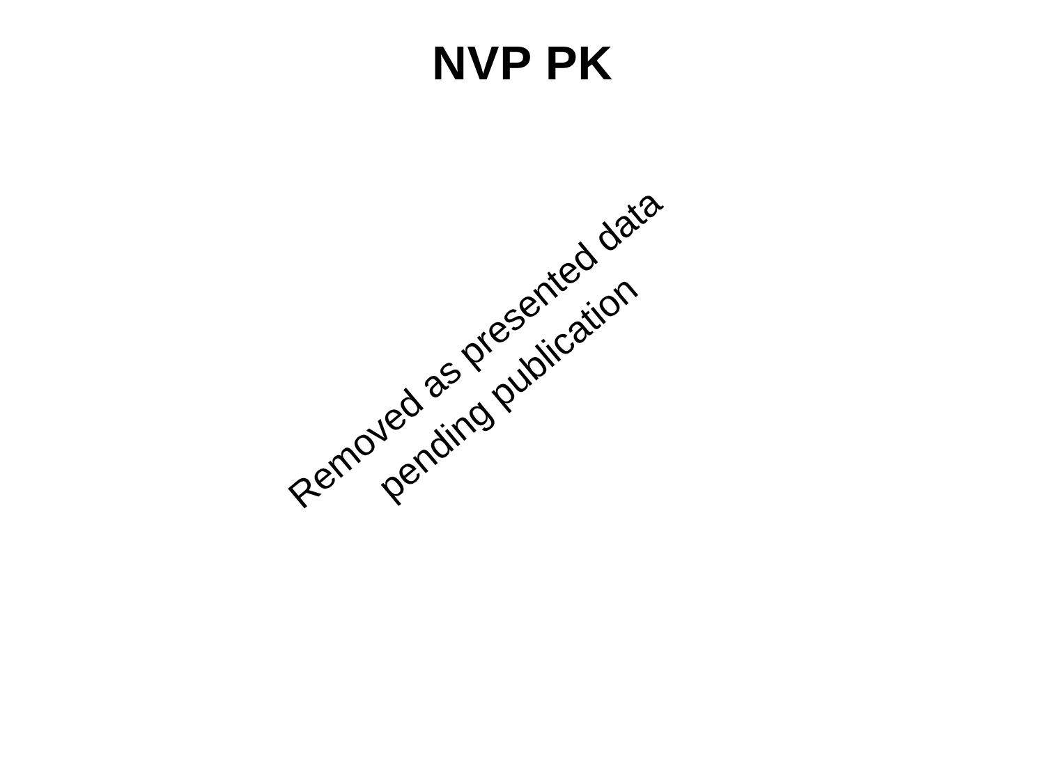NVP PK
Removed as presented data
pending publication